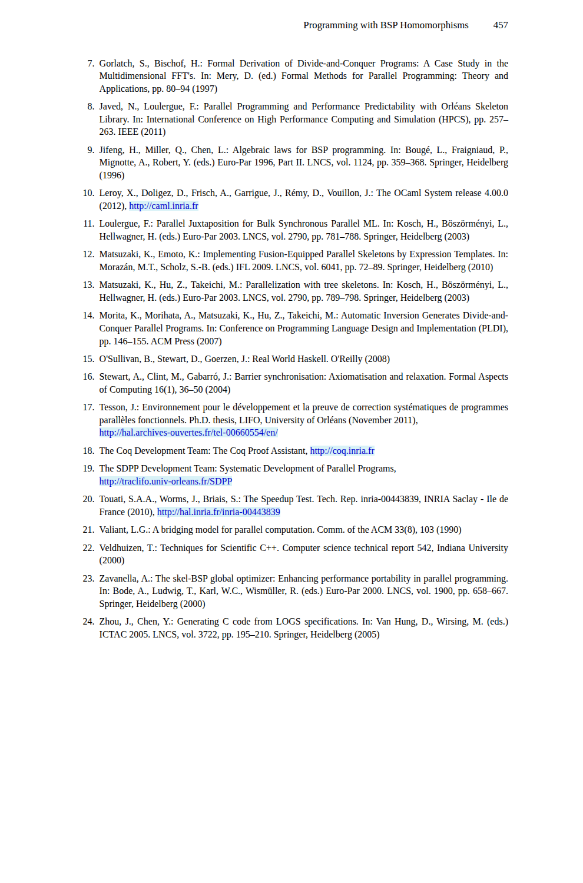Programming with BSP Homomorphisms 457
Gorlatch, S., Bischof, H.: Formal Derivation of Divide-and-Conquer Programs: A Case Study in the Multidimensional FFT's. In: Mery, D. (ed.) Formal Methods for Parallel Programming: Theory and Applications, pp. 80–94 (1997)
Javed, N., Loulergue, F.: Parallel Programming and Performance Predictability with Orléans Skeleton Library. In: International Conference on High Performance Computing and Simulation (HPCS), pp. 257–263. IEEE (2011)
Jifeng, H., Miller, Q., Chen, L.: Algebraic laws for BSP programming. In: Bougé, L., Fraigniaud, P., Mignotte, A., Robert, Y. (eds.) Euro-Par 1996, Part II. LNCS, vol. 1124, pp. 359–368. Springer, Heidelberg (1996)
Leroy, X., Doligez, D., Frisch, A., Garrigue, J., Rémy, D., Vouillon, J.: The OCaml System release 4.00.0 (2012), http://caml.inria.fr
Loulergue, F.: Parallel Juxtaposition for Bulk Synchronous Parallel ML. In: Kosch, H., Böszörményi, L., Hellwagner, H. (eds.) Euro-Par 2003. LNCS, vol. 2790, pp. 781–788. Springer, Heidelberg (2003)
Matsuzaki, K., Emoto, K.: Implementing Fusion-Equipped Parallel Skeletons by Expression Templates. In: Morazán, M.T., Scholz, S.-B. (eds.) IFL 2009. LNCS, vol. 6041, pp. 72–89. Springer, Heidelberg (2010)
Matsuzaki, K., Hu, Z., Takeichi, M.: Parallelization with tree skeletons. In: Kosch, H., Böszörményi, L., Hellwagner, H. (eds.) Euro-Par 2003. LNCS, vol. 2790, pp. 789–798. Springer, Heidelberg (2003)
Morita, K., Morihata, A., Matsuzaki, K., Hu, Z., Takeichi, M.: Automatic Inversion Generates Divide-and-Conquer Parallel Programs. In: Conference on Programming Language Design and Implementation (PLDI), pp. 146–155. ACM Press (2007)
O'Sullivan, B., Stewart, D., Goerzen, J.: Real World Haskell. O'Reilly (2008)
Stewart, A., Clint, M., Gabarró, J.: Barrier synchronisation: Axiomatisation and relaxation. Formal Aspects of Computing 16(1), 36–50 (2004)
Tesson, J.: Environnement pour le développement et la preuve de correction systématiques de programmes parallèles fonctionnels. Ph.D. thesis, LIFO, University of Orléans (November 2011),
http://hal.archives-ouvertes.fr/tel-00660554/en/
The Coq Development Team: The Coq Proof Assistant, http://coq.inria.fr
The SDPP Development Team: Systematic Development of Parallel Programs,
http://traclifo.univ-orleans.fr/SDPP
Touati, S.A.A., Worms, J., Briais, S.: The Speedup Test. Tech. Rep. inria-00443839, INRIA Saclay - Ile de France (2010), http://hal.inria.fr/inria-00443839
Valiant, L.G.: A bridging model for parallel computation. Comm. of the ACM 33(8), 103 (1990)
Veldhuizen, T.: Techniques for Scientific C++. Computer science technical report 542, Indiana University (2000)
Zavanella, A.: The skel-BSP global optimizer: Enhancing performance portability in parallel programming. In: Bode, A., Ludwig, T., Karl, W.C., Wismüller, R. (eds.) Euro-Par 2000. LNCS, vol. 1900, pp. 658–667. Springer, Heidelberg (2000)
Zhou, J., Chen, Y.: Generating C code from LOGS specifications. In: Van Hung, D., Wirsing, M. (eds.) ICTAC 2005. LNCS, vol. 3722, pp. 195–210. Springer, Heidelberg (2005)